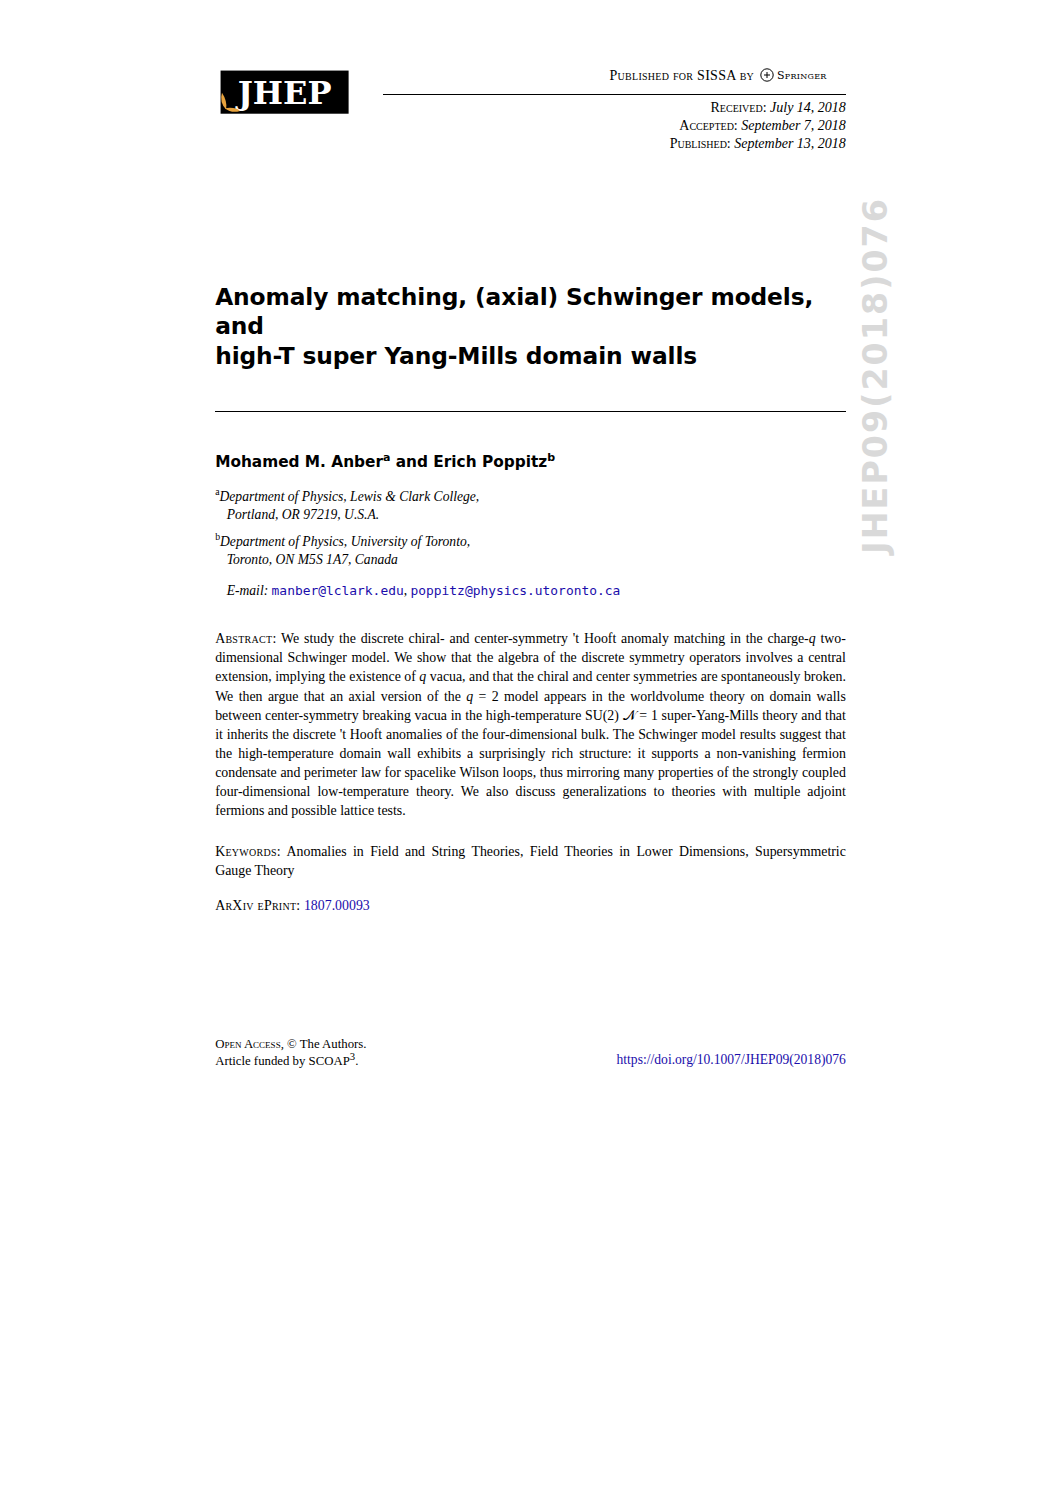JHEP09(2018)076
JHEP
Published for SISSA by Springer
Received: July 14, 2018
Accepted: September 7, 2018
Published: September 13, 2018
Anomaly matching, (axial) Schwinger models, and
high-T super Yang-Mills domain walls
Mohamed M. Anbera and Erich Poppitzb
aDepartment of Physics, Lewis & Clark College,
Portland, OR 97219, U.S.A.
bDepartment of Physics, University of Toronto,
Toronto, ON M5S 1A7, Canada
E-mail: manber@lclark.edu, poppitz@physics.utoronto.ca
Abstract: We study the discrete chiral- and center-symmetry 't Hooft anomaly matching in the charge-q two-dimensional Schwinger model. We show that the algebra of the discrete symmetry operators involves a central extension, implying the existence of q vacua, and that the chiral and center symmetries are spontaneously broken. We then argue that an axial version of the q = 2 model appears in the worldvolume theory on domain walls between center-symmetry breaking vacua in the high-temperature SU(2) 𝒩 = 1 super-Yang-Mills theory and that it inherits the discrete 't Hooft anomalies of the four-dimensional bulk. The Schwinger model results suggest that the high-temperature domain wall exhibits a surprisingly rich structure: it supports a non-vanishing fermion condensate and perimeter law for spacelike Wilson loops, thus mirroring many properties of the strongly coupled four-dimensional low-temperature theory. We also discuss generalizations to theories with multiple adjoint fermions and possible lattice tests.
Keywords: Anomalies in Field and String Theories, Field Theories in Lower Dimensions, Supersymmetric Gauge Theory
ArXiv ePrint: 1807.00093
Open Access, © The Authors.
Article funded by SCOAP3.
https://doi.org/10.1007/JHEP09(2018)076